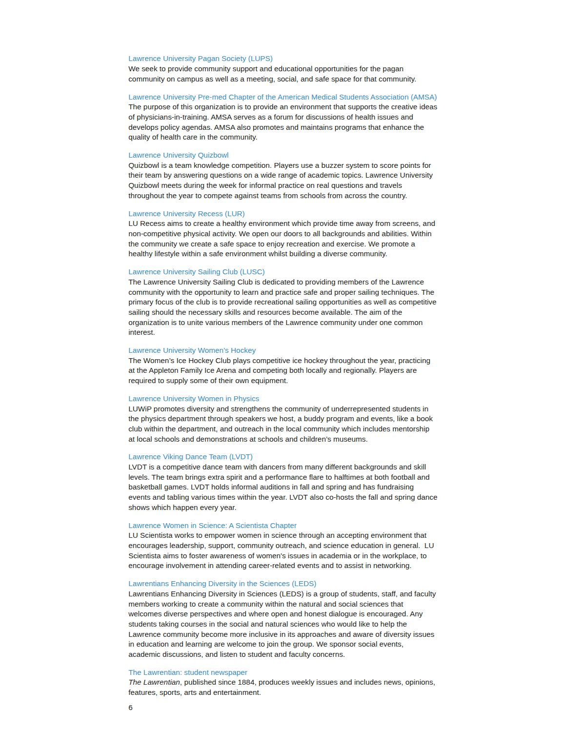Lawrence University Pagan Society (LUPS)
We seek to provide community support and educational opportunities for the pagan community on campus as well as a meeting, social, and safe space for that community.
Lawrence University Pre-med Chapter of the American Medical Students Association (AMSA)
The purpose of this organization is to provide an environment that supports the creative ideas of physicians-in-training. AMSA serves as a forum for discussions of health issues and develops policy agendas. AMSA also promotes and maintains programs that enhance the quality of health care in the community.
Lawrence University Quizbowl
Quizbowl is a team knowledge competition. Players use a buzzer system to score points for their team by answering questions on a wide range of academic topics. Lawrence University Quizbowl meets during the week for informal practice on real questions and travels throughout the year to compete against teams from schools from across the country.
Lawrence University Recess (LUR)
LU Recess aims to create a healthy environment which provide time away from screens, and non-competitive physical activity. We open our doors to all backgrounds and abilities. Within the community we create a safe space to enjoy recreation and exercise. We promote a healthy lifestyle within a safe environment whilst building a diverse community.
Lawrence University Sailing Club (LUSC)
The Lawrence University Sailing Club is dedicated to providing members of the Lawrence community with the opportunity to learn and practice safe and proper sailing techniques. The primary focus of the club is to provide recreational sailing opportunities as well as competitive sailing should the necessary skills and resources become available. The aim of the organization is to unite various members of the Lawrence community under one common interest.
Lawrence University Women’s Hockey
The Women’s Ice Hockey Club plays competitive ice hockey throughout the year, practicing at the Appleton Family Ice Arena and competing both locally and regionally. Players are required to supply some of their own equipment.
Lawrence University Women in Physics
LUWiP promotes diversity and strengthens the community of underrepresented students in the physics department through speakers we host, a buddy program and events, like a book club within the department, and outreach in the local community which includes mentorship at local schools and demonstrations at schools and children’s museums.
Lawrence Viking Dance Team (LVDT)
LVDT is a competitive dance team with dancers from many different backgrounds and skill levels. The team brings extra spirit and a performance flare to halftimes at both football and basketball games. LVDT holds informal auditions in fall and spring and has fundraising events and tabling various times within the year. LVDT also co-hosts the fall and spring dance shows which happen every year.
Lawrence Women in Science: A Scientista Chapter
LU Scientista works to empower women in science through an accepting environment that encourages leadership, support, community outreach, and science education in general. LU Scientista aims to foster awareness of women's issues in academia or in the workplace, to encourage involvement in attending career-related events and to assist in networking.
Lawrentians Enhancing Diversity in the Sciences (LEDS)
Lawrentians Enhancing Diversity in Sciences (LEDS) is a group of students, staff, and faculty members working to create a community within the natural and social sciences that welcomes diverse perspectives and where open and honest dialogue is encouraged. Any students taking courses in the social and natural sciences who would like to help the Lawrence community become more inclusive in its approaches and aware of diversity issues in education and learning are welcome to join the group. We sponsor social events, academic discussions, and listen to student and faculty concerns.
The Lawrentian: student newspaper
The Lawrentian, published since 1884, produces weekly issues and includes news, opinions, features, sports, arts and entertainment.
6